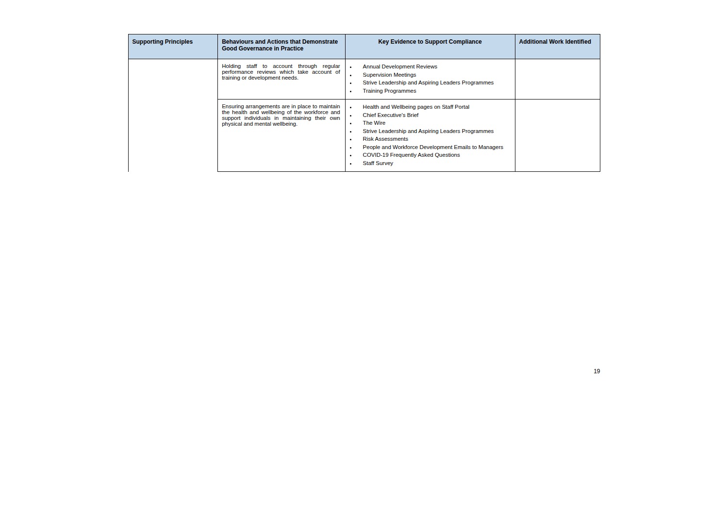| Supporting Principles | Behaviours and Actions that Demonstrate Good Governance in Practice | Key Evidence to Support Compliance | Additional Work Identified |
| --- | --- | --- | --- |
| | Holding staff to account through regular performance reviews which take account of training or development needs. | Annual Development Reviews Supervision Meetings Strive Leadership and Aspiring Leaders Programmes Training Programmes | |
| Ensuring arrangements are in place to maintain the health and wellbeing of the workforce and support individuals in maintaining their own physical and mental wellbeing. | Health and Wellbeing pages on Staff Portal Chief Executive's Brief The Wire Strive Leadership and Aspiring Leaders Programmes Risk Assessments People and Workforce Development Emails to Managers COVID-19 Frequently Asked Questions Staff Survey | |
19